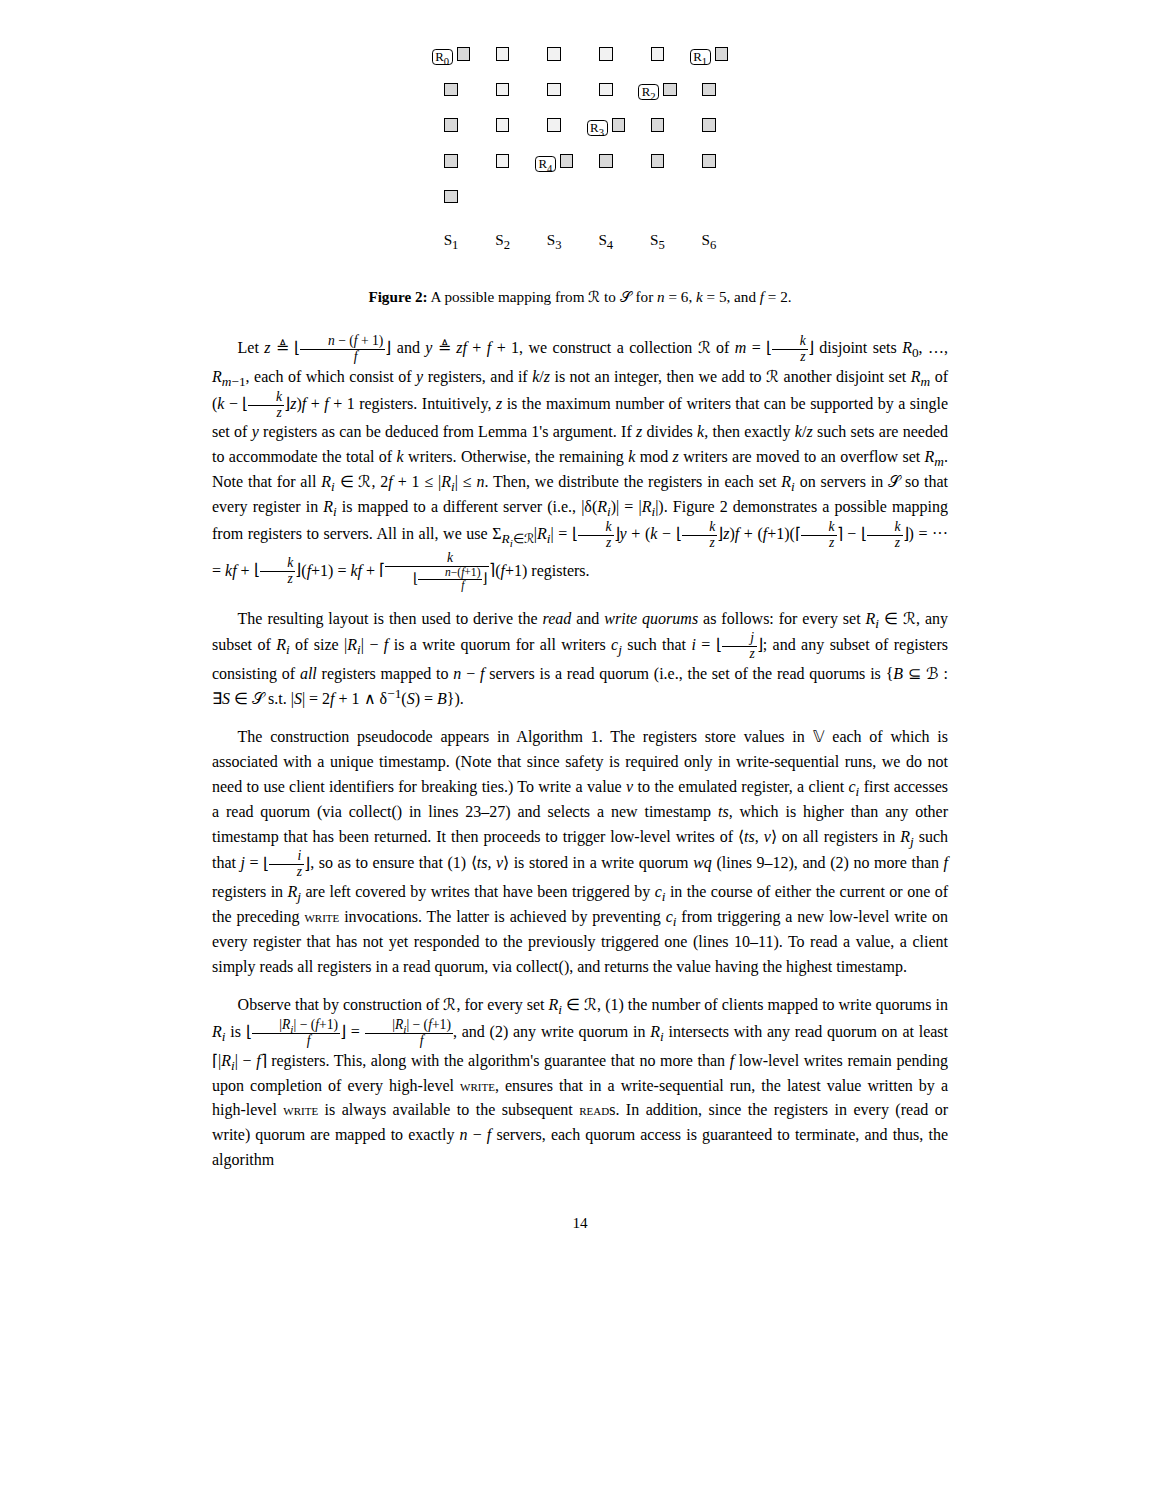| R 0 | | | | | R 1 |
| | | | | R 2 | |
| | | | R 3 | | |
| | | R 4 | | | |
| S 1 | S 2 | S 3 | S 4 | S 5 | S 6 |
Figure 2: A possible mapping from ℛ to 𝒮 for n = 6, k = 5, and f = 2.
Let z ≜ n − (f + 1) f and y ≜ zf + f + 1, we construct a collection ℛ of m = kz disjoint sets R0, …, Rm−1, each of which consist of y registers, and if k/z is not an integer, then we add to ℛ another disjoint set Rm of (k − kz z)f + f + 1 registers. Intuitively, z is the maximum number of writers that can be supported by a single set of y registers as can be deduced from Lemma 1's argument. If z divides k, then exactly k/z such sets are needed to accommodate the total of k writers. Otherwise, the remaining k mod z writers are moved to an overflow set Rm. Note that for all Ri ∈ ℛ, 2f + 1 ≤ |Ri| ≤ n. Then, we distribute the registers in each set Ri on servers in 𝒮 so that every register in Ri is mapped to a different server (i.e., |δ(Ri)| = |Ri|). Figure 2 demonstrates a possible mapping from registers to servers. All in all, we use ΣRi∈ℛ|Ri| = kz y + (k − kz z)f + (f+1)(kz − kz) = ··· = kf + kz(f+1) = kf + kn−(f+1) f(f+1) registers.
The resulting layout is then used to derive the read and write quorums as follows: for every set Ri ∈ ℛ, any subset of Ri of size |Ri| − f is a write quorum for all writers cj such that i = jz; and any subset of registers consisting of all registers mapped to n − f servers is a read quorum (i.e., the set of the read quorums is {B ⊆ ℬ : ∃S ∈ 𝒮 s.t. |S| = 2f + 1 ∧ δ−1(S) = B}).
The construction pseudocode appears in Algorithm 1. The registers store values in 𝕍 each of which is associated with a unique timestamp. (Note that since safety is required only in write-sequential runs, we do not need to use client identifiers for breaking ties.) To write a value v to the emulated register, a client ci first accesses a read quorum (via collect() in lines 23–27) and selects a new timestamp ts, which is higher than any other timestamp that has been returned. It then proceeds to trigger low-level writes of ⟨ts, v⟩ on all registers in Rj such that j = iz, so as to ensure that (1) ⟨ts, v⟩ is stored in a write quorum wq (lines 9–12), and (2) no more than f registers in Rj are left covered by writes that have been triggered by ci in the course of either the current or one of the preceding write invocations. The latter is achieved by preventing ci from triggering a new low-level write on every register that has not yet responded to the previously triggered one (lines 10–11). To read a value, a client simply reads all registers in a read quorum, via collect(), and returns the value having the highest timestamp.
Observe that by construction of ℛ, for every set Ri ∈ ℛ, (1) the number of clients mapped to write quorums in Ri is |Ri| − (f+1) f = |Ri| − (f+1) f, and (2) any write quorum in Ri intersects with any read quorum on at least |Ri| − f registers. This, along with the algorithm's guarantee that no more than f low-level writes remain pending upon completion of every high-level write, ensures that in a write-sequential run, the latest value written by a high-level write is always available to the subsequent reads. In addition, since the registers in every (read or write) quorum are mapped to exactly n − f servers, each quorum access is guaranteed to terminate, and thus, the algorithm
14